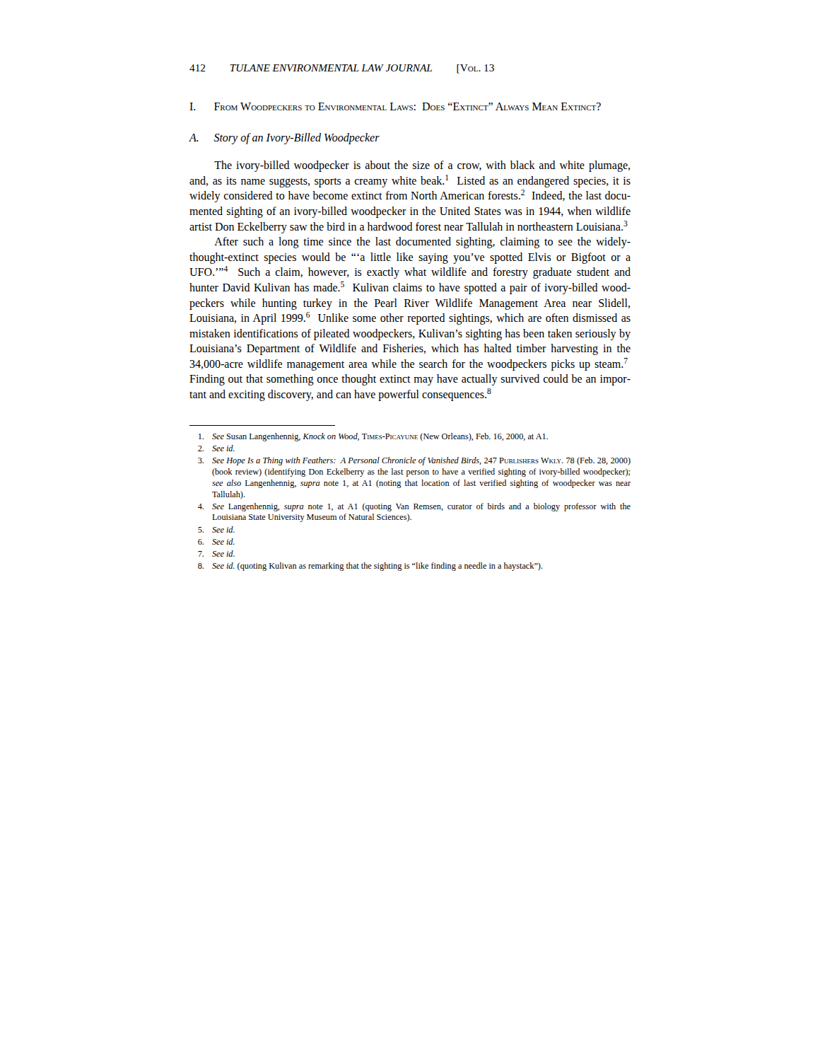412 TULANE ENVIRONMENTAL LAW JOURNAL[Vol. 13
I. From Woodpeckers to Environmental Laws: Does “Extinct” Always Mean Extinct?
A. Story of an Ivory-Billed Woodpecker
The ivory-billed woodpecker is about the size of a crow, with black and white plumage, and, as its name suggests, sports a creamy white beak.1 Listed as an endangered species, it is widely considered to have become extinct from North American forests.2 Indeed, the last documented sighting of an ivory-billed woodpecker in the United States was in 1944, when wildlife artist Don Eckelberry saw the bird in a hardwood forest near Tallulah in northeastern Louisiana.3
After such a long time since the last documented sighting, claiming to see the widely-thought-extinct species would be “‘a little like saying you’ve spotted Elvis or Bigfoot or a UFO.’”4 Such a claim, however, is exactly what wildlife and forestry graduate student and hunter David Kulivan has made.5 Kulivan claims to have spotted a pair of ivory-billed woodpeckers while hunting turkey in the Pearl River Wildlife Management Area near Slidell, Louisiana, in April 1999.6 Unlike some other reported sightings, which are often dismissed as mistaken identifications of pileated woodpeckers, Kulivan’s sighting has been taken seriously by Louisiana’s Department of Wildlife and Fisheries, which has halted timber harvesting in the 34,000-acre wildlife management area while the search for the woodpeckers picks up steam.7 Finding out that something once thought extinct may have actually survived could be an important and exciting discovery, and can have powerful consequences.8
1.
See Susan Langenhennig, Knock on Wood, Times-Picayune (New Orleans), Feb. 16, 2000, at A1.
2.
See id.
3.
See Hope Is a Thing with Feathers: A Personal Chronicle of Vanished Birds, 247 Publishers Wkly. 78 (Feb. 28, 2000) (book review) (identifying Don Eckelberry as the last person to have a verified sighting of ivory-billed woodpecker); see also Langenhennig, supra note 1, at A1 (noting that location of last verified sighting of woodpecker was near Tallulah).
4.
See Langenhennig, supra note 1, at A1 (quoting Van Remsen, curator of birds and a biology professor with the Louisiana State University Museum of Natural Sciences).
5.
See id.
6.
See id.
7.
See id.
8.
See id. (quoting Kulivan as remarking that the sighting is “like finding a needle in a haystack”).